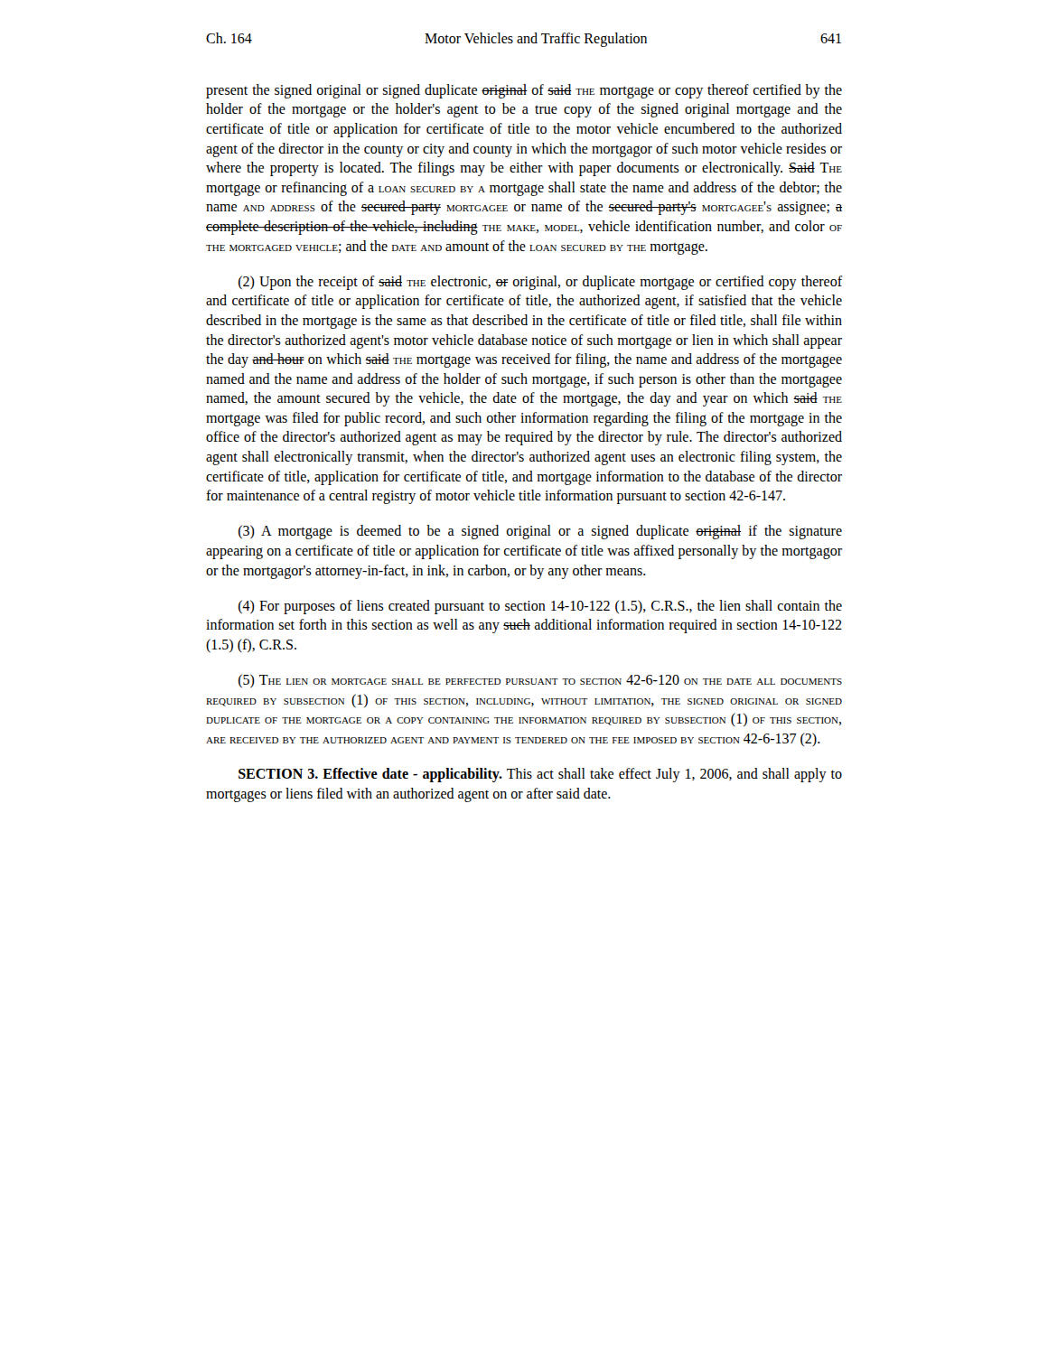Ch. 164
Motor Vehicles and Traffic Regulation
641
present the signed original or signed duplicate original of said the mortgage or copy thereof certified by the holder of the mortgage or the holder's agent to be a true copy of the signed original mortgage and the certificate of title or application for certificate of title to the motor vehicle encumbered to the authorized agent of the director in the county or city and county in which the mortgagor of such motor vehicle resides or where the property is located. The filings may be either with paper documents or electronically. Said The mortgage or refinancing of a loan secured by a mortgage shall state the name and address of the debtor; the name and address of the secured party mortgagee or name of the secured party's mortgagee's assignee; a complete description of the vehicle, including the make, model, vehicle identification number, and color of the mortgaged vehicle; and the date and amount of the loan secured by the mortgage.
(2) Upon the receipt of said the electronic, or original, or duplicate mortgage or certified copy thereof and certificate of title or application for certificate of title, the authorized agent, if satisfied that the vehicle described in the mortgage is the same as that described in the certificate of title or filed title, shall file within the director's authorized agent's motor vehicle database notice of such mortgage or lien in which shall appear the day and hour on which said the mortgage was received for filing, the name and address of the mortgagee named and the name and address of the holder of such mortgage, if such person is other than the mortgagee named, the amount secured by the vehicle, the date of the mortgage, the day and year on which said the mortgage was filed for public record, and such other information regarding the filing of the mortgage in the office of the director's authorized agent as may be required by the director by rule. The director's authorized agent shall electronically transmit, when the director's authorized agent uses an electronic filing system, the certificate of title, application for certificate of title, and mortgage information to the database of the director for maintenance of a central registry of motor vehicle title information pursuant to section 42-6-147.
(3) A mortgage is deemed to be a signed original or a signed duplicate original if the signature appearing on a certificate of title or application for certificate of title was affixed personally by the mortgagor or the mortgagor's attorney-in-fact, in ink, in carbon, or by any other means.
(4) For purposes of liens created pursuant to section 14-10-122 (1.5), C.R.S., the lien shall contain the information set forth in this section as well as any such additional information required in section 14-10-122 (1.5) (f), C.R.S.
(5) The lien or mortgage shall be perfected pursuant to section 42-6-120 on the date all documents required by subsection (1) of this section, including, without limitation, the signed original or signed duplicate of the mortgage or a copy containing the information required by subsection (1) of this section, are received by the authorized agent and payment is tendered on the fee imposed by section 42-6-137 (2).
SECTION 3. Effective date - applicability. This act shall take effect July 1, 2006, and shall apply to mortgages or liens filed with an authorized agent on or after said date.